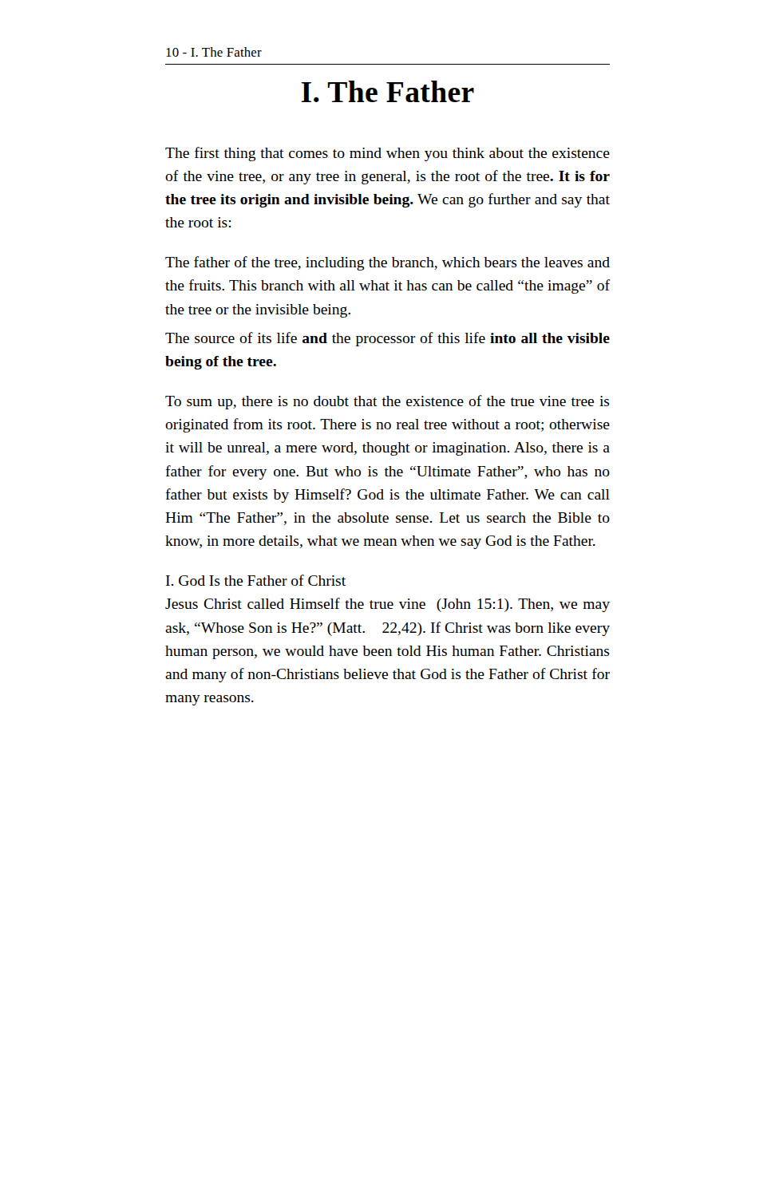10 - I. The Father
I. The Father
The first thing that comes to mind when you think about the existence of the vine tree, or any tree in general, is the root of the tree. It is for the tree its origin and invisible being. We can go further and say that the root is:
The father of the tree, including the branch, which bears the leaves and the fruits. This branch with all what it has can be called “the image” of the tree or the invisible being.
The source of its life and the processor of this life into all the visible being of the tree.
To sum up, there is no doubt that the existence of the true vine tree is originated from its root. There is no real tree without a root; otherwise it will be unreal, a mere word, thought or imagination. Also, there is a father for every one. But who is the “Ultimate Father”, who has no father but exists by Himself? God is the ultimate Father. We can call Him “The Father”, in the absolute sense. Let us search the Bible to know, in more details, what we mean when we say God is the Father.
I. God Is the Father of Christ
Jesus Christ called Himself the true vine (John 15:1). Then, we may ask, “Whose Son is He?” (Matt. 22,42). If Christ was born like every human person, we would have been told His human Father. Christians and many of non-Christians believe that God is the Father of Christ for many reasons.